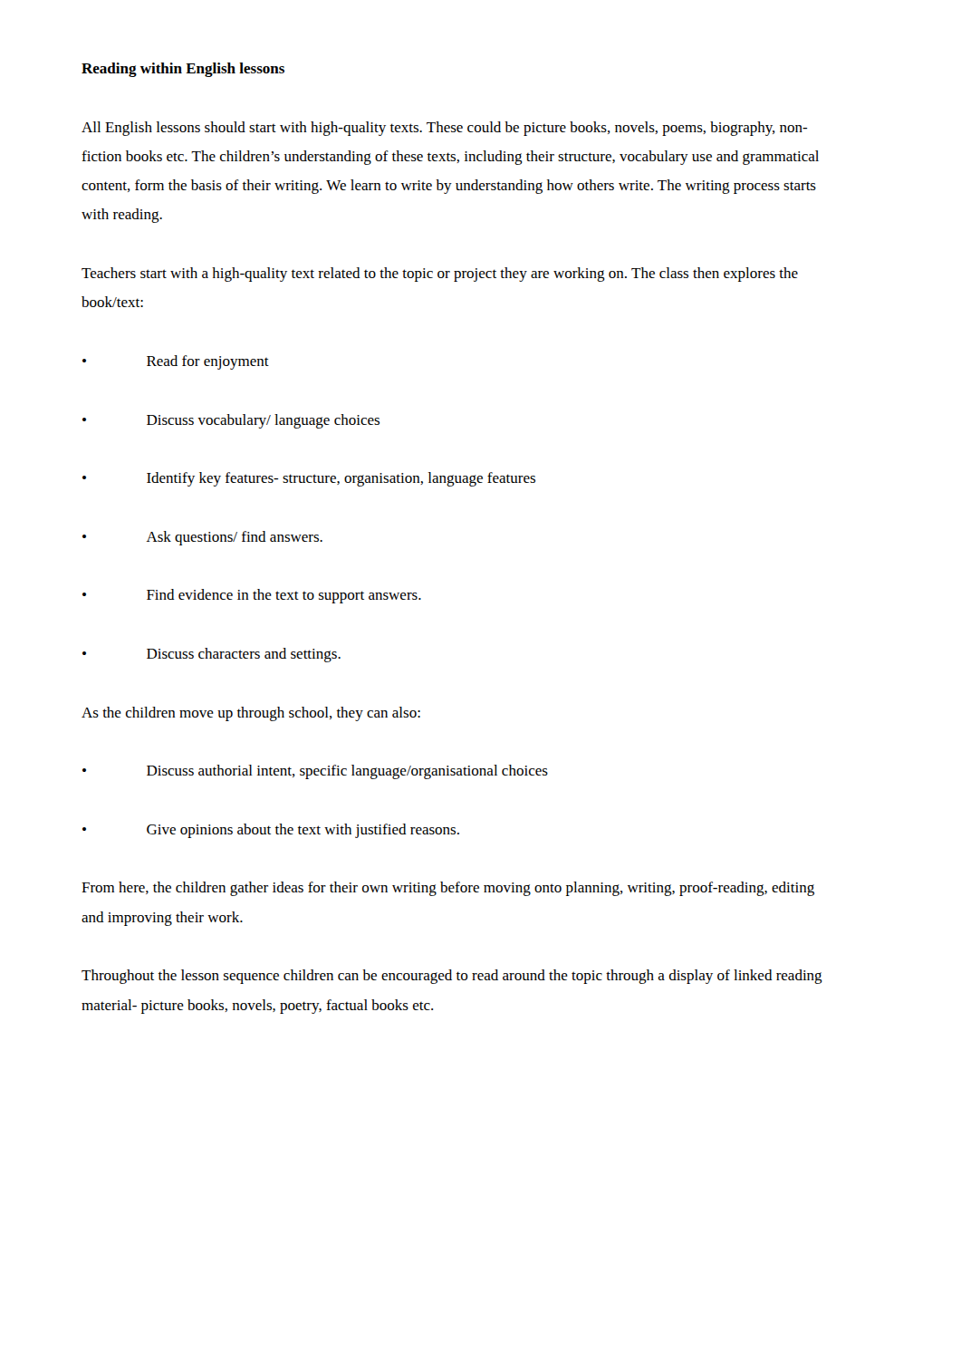Reading within English lessons
All English lessons should start with high-quality texts. These could be picture books, novels, poems, biography, non-fiction books etc. The children’s understanding of these texts, including their structure, vocabulary use and grammatical content, form the basis of their writing. We learn to write by understanding how others write. The writing process starts with reading.
Teachers start with a high-quality text related to the topic or project they are working on. The class then explores the book/text:
Read for enjoyment
Discuss vocabulary/ language choices
Identify key features- structure, organisation, language features
Ask questions/ find answers.
Find evidence in the text to support answers.
Discuss characters and settings.
As the children move up through school, they can also:
Discuss authorial intent, specific language/organisational choices
Give opinions about the text with justified reasons.
From here, the children gather ideas for their own writing before moving onto planning, writing, proof-reading, editing and improving their work.
Throughout the lesson sequence children can be encouraged to read around the topic through a display of linked reading material- picture books, novels, poetry, factual books etc.